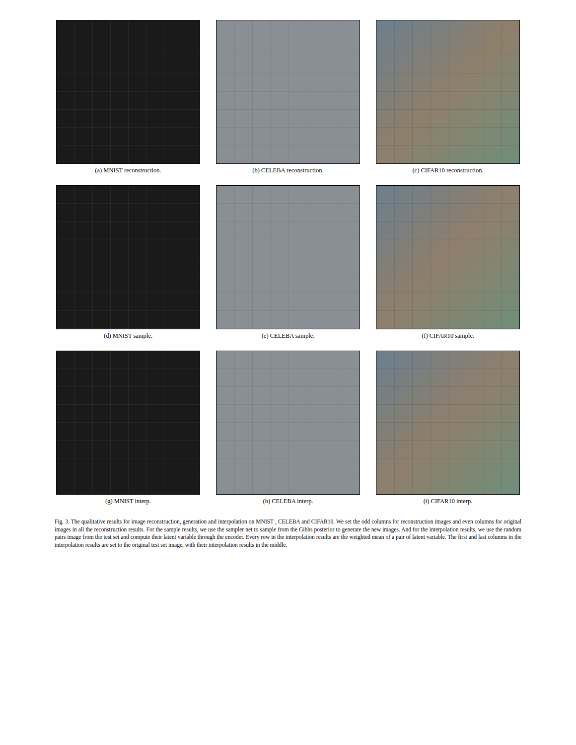(a) MNIST reconstruction.
(b) CELEBA reconstruction.
(c) CIFAR10 reconstruction.
(d) MNIST sample.
(e) CELEBA sample.
(f) CIFAR10 sample.
(g) MNIST interp.
(h) CELEBA interp.
(i) CIFAR10 interp.
Fig. 3. The qualitative results for image reconstruction, generation and interpolation on MNIST , CELEBA and CIFAR10. We set the odd columns for reconstruction images and even columns for original images in all the reconstruction results. For the sample results, we use the sampler net to sample from the Gibbs posterior to generate the new images. And for the interpolation results, we use the random pairs image from the test set and compute their latent variable through the encoder. Every row in the interpolation results are the weighted mean of a pair of latent variable. The first and last columns in the interpolation results are set to the original test set image, with their interpolation results in the middle.